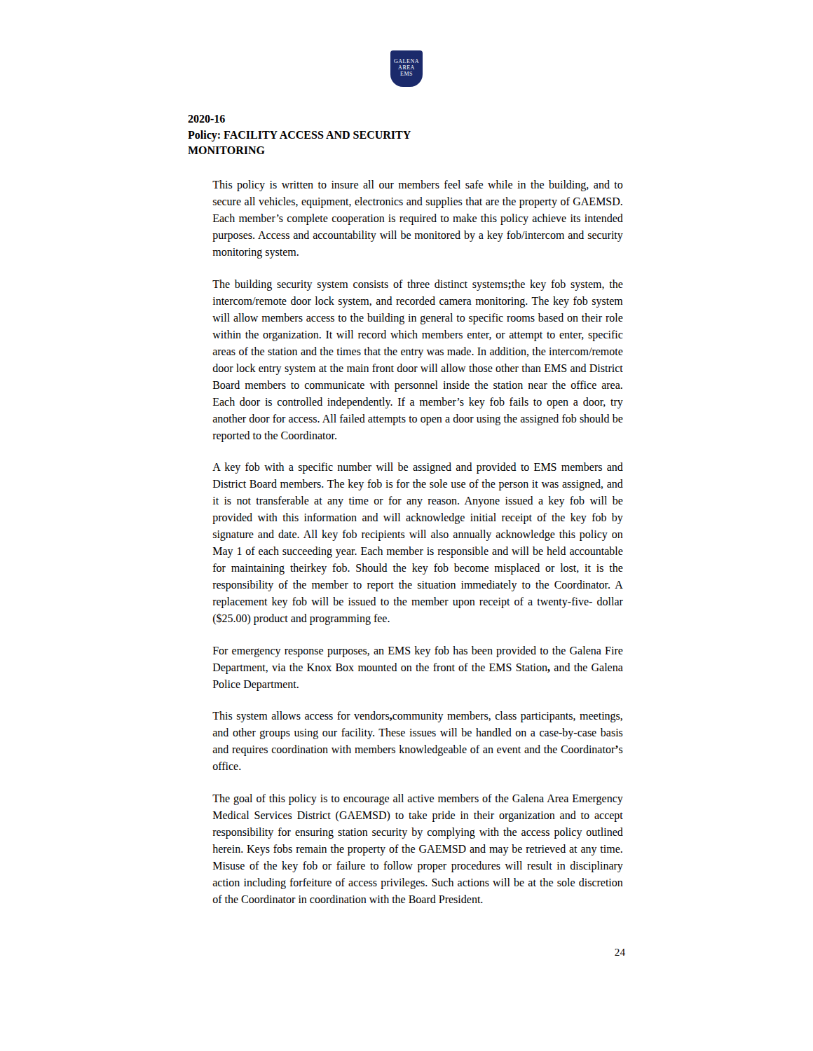GALENA
AREA
EMS
2020-16
Policy: FACILITY ACCESS AND SECURITY
MONITORING
This policy is written to insure all our members feel safe while in the building, and to secure all vehicles, equipment, electronics and supplies that are the property of GAEMSD. Each member’s complete cooperation is required to make this policy achieve its intended purposes. Access and accountability will be monitored by a key fob/intercom and security monitoring system.
The building security system consists of three distinct systems; the key fob system, the intercom/remote door lock system, and recorded camera monitoring. The key fob system will allow members access to the building in general to specific rooms based on their role within the organization. It will record which members enter, or attempt to enter, specific areas of the station and the times that the entry was made. In addition, the intercom/remote door lock entry system at the main front door will allow those other than EMS and District Board members to communicate with personnel inside the station near the office area. Each door is controlled independently. If a member’s key fob fails to open a door, try another door for access. All failed attempts to open a door using the assigned fob should be reported to the Coordinator.
A key fob with a specific number will be assigned and provided to EMS members and District Board members. The key fob is for the sole use of the person it was assigned, and it is not transferable at any time or for any reason. Anyone issued a key fob will be provided with this information and will acknowledge initial receipt of the key fob by signature and date. All key fob recipients will also annually acknowledge this policy on May 1 of each succeeding year. Each member is responsible and will be held accountable for maintaining theirkey fob. Should the key fob become misplaced or lost, it is the responsibility of the member to report the situation immediately to the Coordinator. A replacement key fob will be issued to the member upon receipt of a twenty-five- dollar ($25.00) product and programming fee.
For emergency response purposes, an EMS key fob has been provided to the Galena Fire Department, via the Knox Box mounted on the front of the EMS Station, and the Galena Police Department.
This system allows access for vendors, community members, class participants, meetings, and other groups using our facility. These issues will be handled on a case-by-case basis and requires coordination with members knowledgeable of an event and the Coordinator’s office.
The goal of this policy is to encourage all active members of the Galena Area Emergency Medical Services District (GAEMSD) to take pride in their organization and to accept responsibility for ensuring station security by complying with the access policy outlined herein. Keys fobs remain the property of the GAEMSD and may be retrieved at any time. Misuse of the key fob or failure to follow proper procedures will result in disciplinary action including forfeiture of access privileges. Such actions will be at the sole discretion of the Coordinator in coordination with the Board President.
24